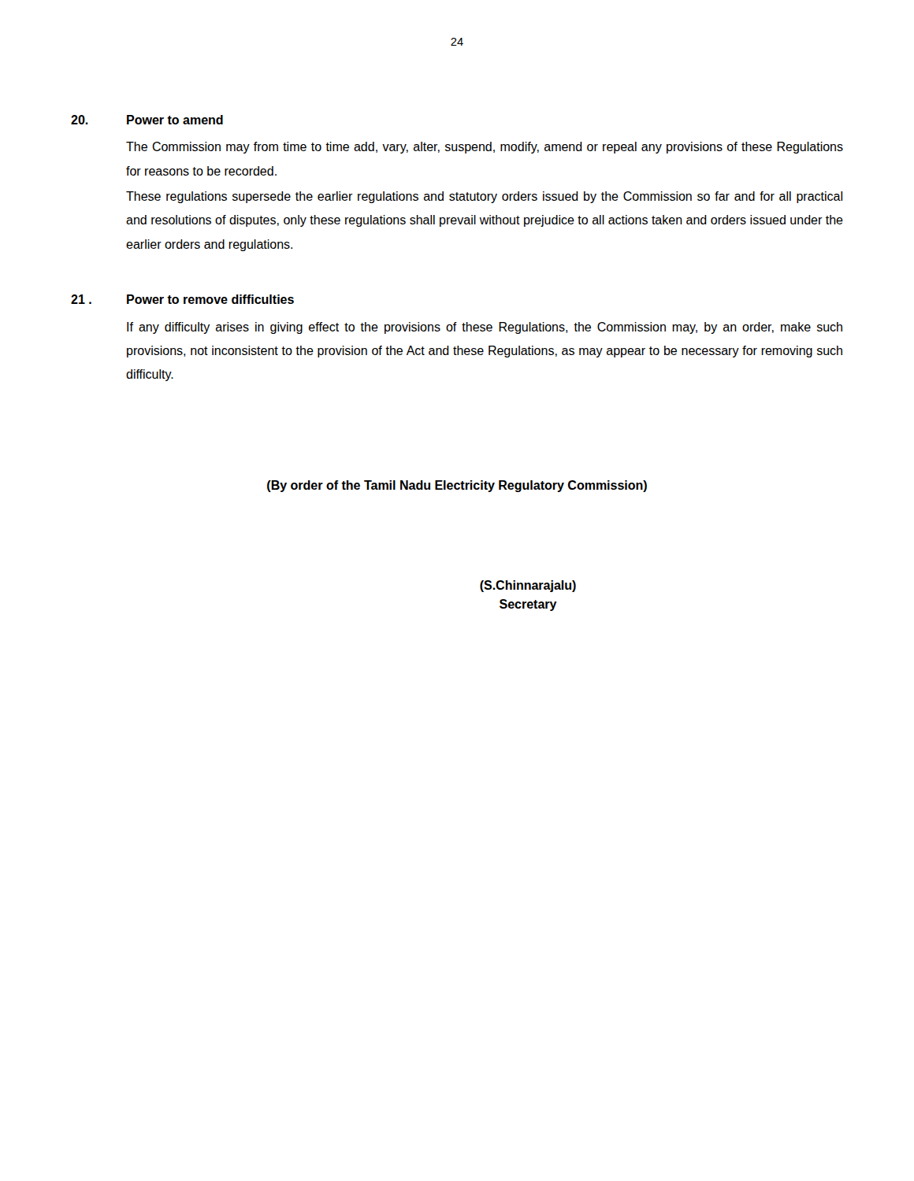24
20. Power to amend
The Commission may from time to time add, vary, alter, suspend, modify, amend or repeal any provisions of these Regulations for reasons to be recorded.
These regulations supersede the earlier regulations and statutory orders issued by the Commission so far and for all practical and resolutions of disputes, only these regulations shall prevail without prejudice to all actions taken and orders issued under the earlier orders and regulations.
21 . Power to remove difficulties
If any difficulty arises in giving effect to the provisions of these Regulations, the Commission may, by an order, make such provisions, not inconsistent to the provision of the Act and these Regulations, as may appear to be necessary for removing such difficulty.
(By order of the Tamil Nadu Electricity Regulatory Commission)
(S.Chinnarajalu)
Secretary